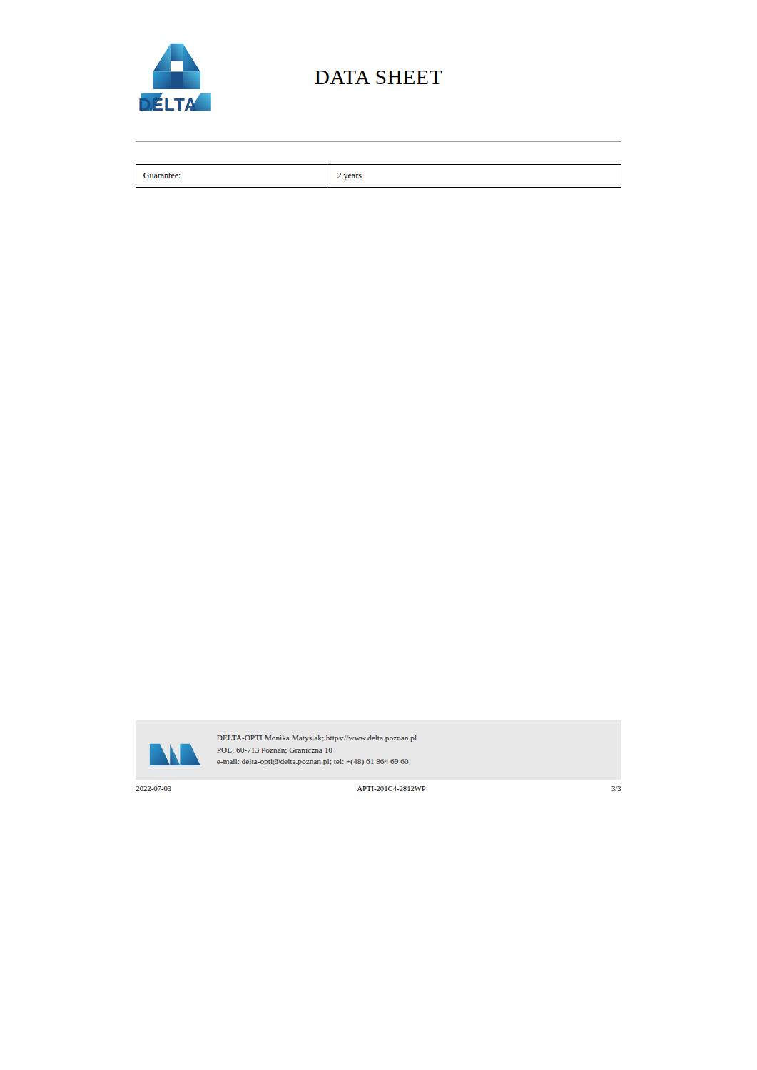DELTA
DATA SHEET
| Guarantee: | 2 years |
DELTA-OPTI Monika Matysiak; https://www.delta.poznan.pl
POL; 60-713 Poznań; Graniczna 10
e-mail: delta-opti@delta.poznan.pl; tel: +(48) 61 864 69 60
2022-07-03 APTI-201C4-2812WP 3/3